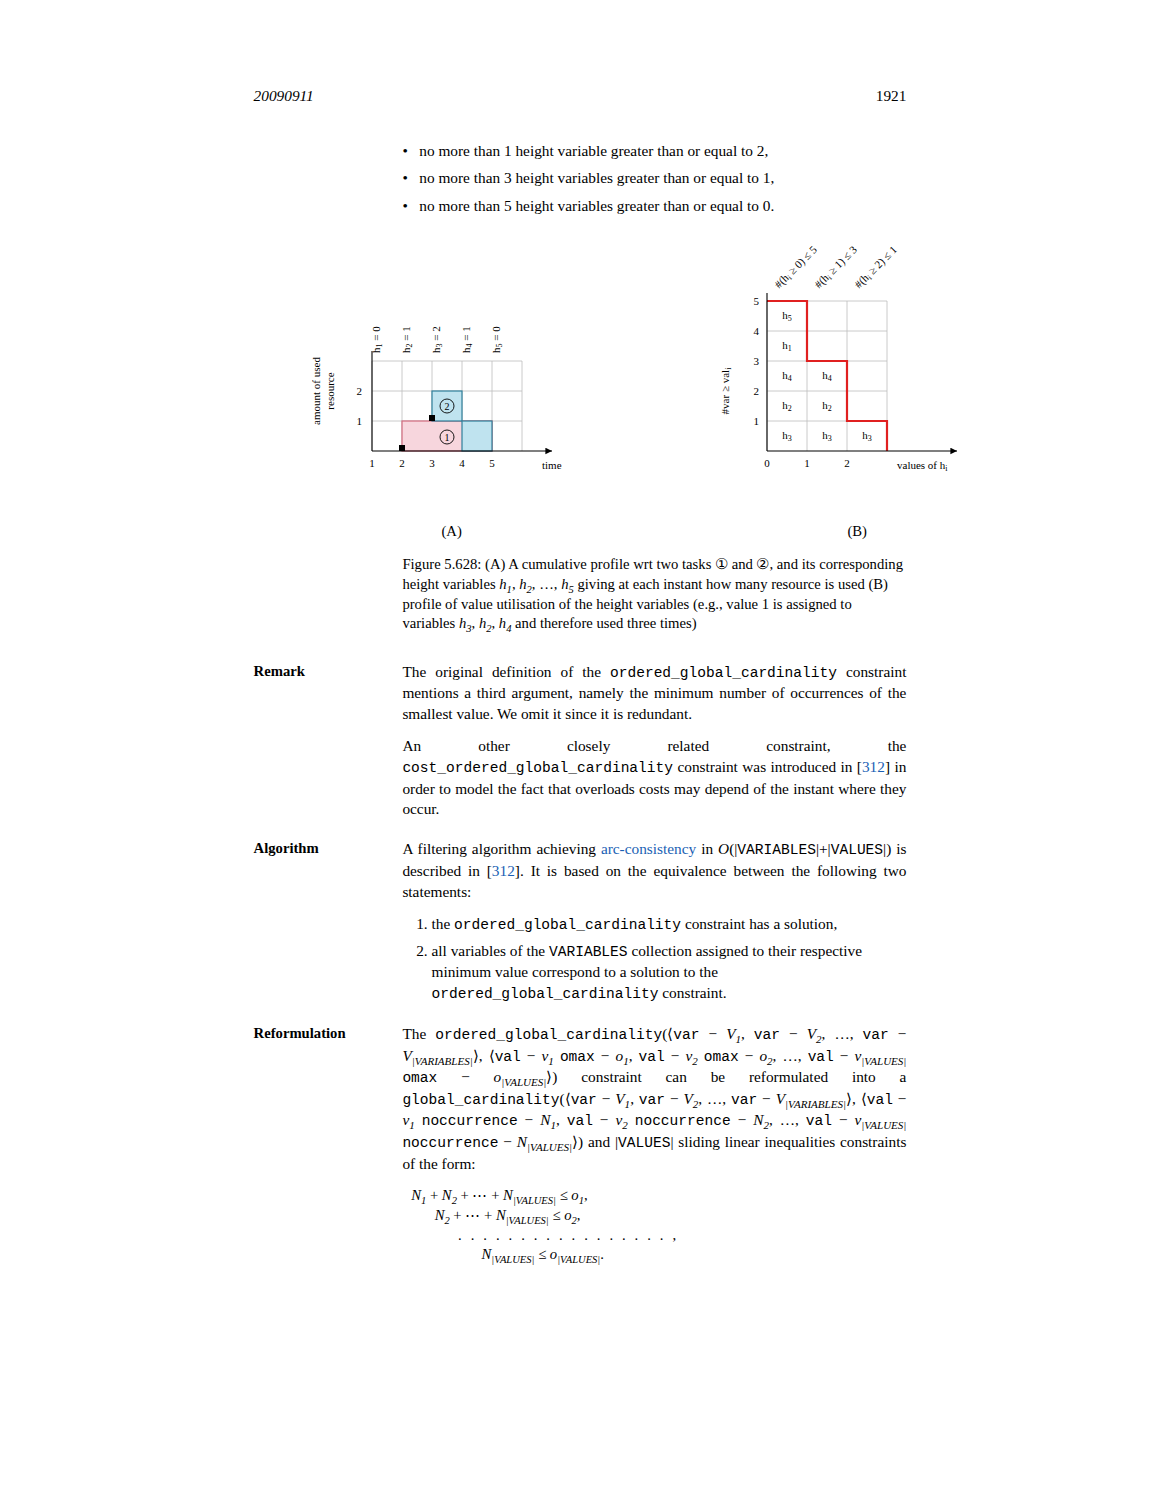20090911 1921
no more than 1 height variable greater than or equal to 2,
no more than 3 height variables greater than or equal to 1,
no more than 5 height variables greater than or equal to 0.
amount of used resource 1 2 1 2 1 2 3 4 5 time h1 = 0 h2 = 1 h3 = 2 h4 = 1 h5 = 0
(A)
#var ≥ vali h5 h1 h4 h2 h3 h4 h2 h3 h3 5 4 3 2 1 0 1 2 values of hi #(hi ≥ 0) ≤ 5 #(hi ≥ 1) ≤ 3 #(hi ≥ 2) ≤ 1
(B)
Figure 5.628: (A) A cumulative profile wrt two tasks ① and ②, and its corresponding height variables h1, h2, …, h5 giving at each instant how many resource is used (B) profile of value utilisation of the height variables (e.g., value 1 is assigned to variables h3, h2, h4 and therefore used three times)
Remark
The original definition of the ordered_global_cardinality constraint mentions a third argument, namely the minimum number of occurrences of the smallest value. We omit it since it is redundant.
An other closely related constraint, the cost_ordered_global_cardinality constraint was introduced in [312] in order to model the fact that overloads costs may depend of the instant where they occur.
Algorithm
A filtering algorithm achieving arc-consistency in O(|VARIABLES|+|VALUES|) is described in [312]. It is based on the equivalence between the following two statements:
the ordered_global_cardinality constraint has a solution,
all variables of the VARIABLES collection assigned to their respective minimum value correspond to a solution to the ordered_global_cardinality constraint.
Reformulation
The ordered_global_cardinality(⟨var − V1, var − V2, …, var − V|VARIABLES|⟩, ⟨val − v1 omax − o1, val − v2 omax − o2, …, val − v|VALUES| omax − o|VALUES|⟩) constraint can be reformulated into a global_cardinality(⟨var − V1, var − V2, …, var − V|VARIABLES|⟩, ⟨val − v1 noccurrence − N1, val − v2 noccurrence − N2, …, val − v|VALUES| noccurrence − N|VALUES|⟩) and |VALUES| sliding linear inequalities constraints of the form:
N1 + N2 + ⋯ + N|VALUES| ≤ o1,
N2 + ⋯ + N|VALUES| ≤ o2,
. . . . . . . . . . . . . . . . . ,
N|VALUES| ≤ o|VALUES|.